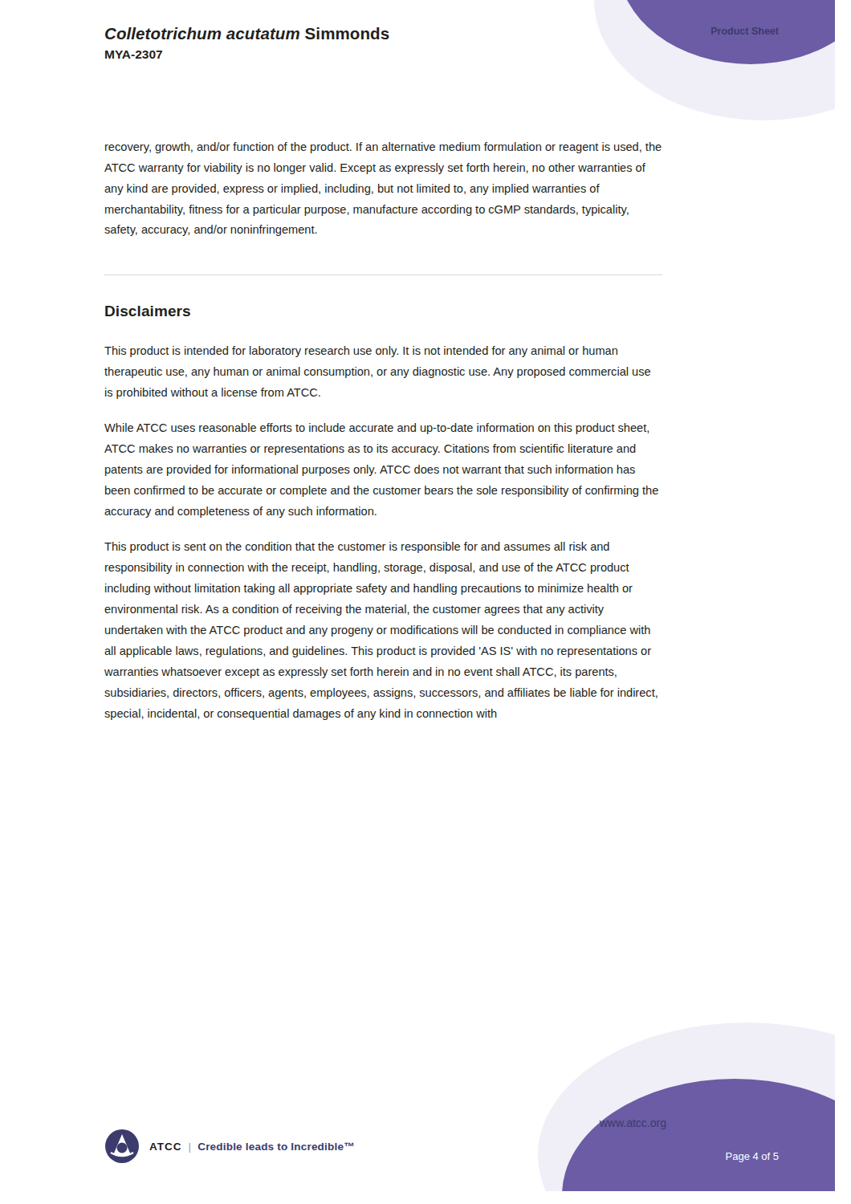Colletotrichum acutatum Simmonds
MYA-2307
Product Sheet
recovery, growth, and/or function of the product. If an alternative medium formulation or reagent is used, the ATCC warranty for viability is no longer valid. Except as expressly set forth herein, no other warranties of any kind are provided, express or implied, including, but not limited to, any implied warranties of merchantability, fitness for a particular purpose, manufacture according to cGMP standards, typicality, safety, accuracy, and/or noninfringement.
Disclaimers
This product is intended for laboratory research use only. It is not intended for any animal or human therapeutic use, any human or animal consumption, or any diagnostic use. Any proposed commercial use is prohibited without a license from ATCC.
While ATCC uses reasonable efforts to include accurate and up-to-date information on this product sheet, ATCC makes no warranties or representations as to its accuracy. Citations from scientific literature and patents are provided for informational purposes only. ATCC does not warrant that such information has been confirmed to be accurate or complete and the customer bears the sole responsibility of confirming the accuracy and completeness of any such information.
This product is sent on the condition that the customer is responsible for and assumes all risk and responsibility in connection with the receipt, handling, storage, disposal, and use of the ATCC product including without limitation taking all appropriate safety and handling precautions to minimize health or environmental risk. As a condition of receiving the material, the customer agrees that any activity undertaken with the ATCC product and any progeny or modifications will be conducted in compliance with all applicable laws, regulations, and guidelines. This product is provided 'AS IS' with no representations or warranties whatsoever except as expressly set forth herein and in no event shall ATCC, its parents, subsidiaries, directors, officers, agents, employees, assigns, successors, and affiliates be liable for indirect, special, incidental, or consequential damages of any kind in connection with
ATCC|Credible leads to Incredible™
www.atcc.org
Page 4 of 5